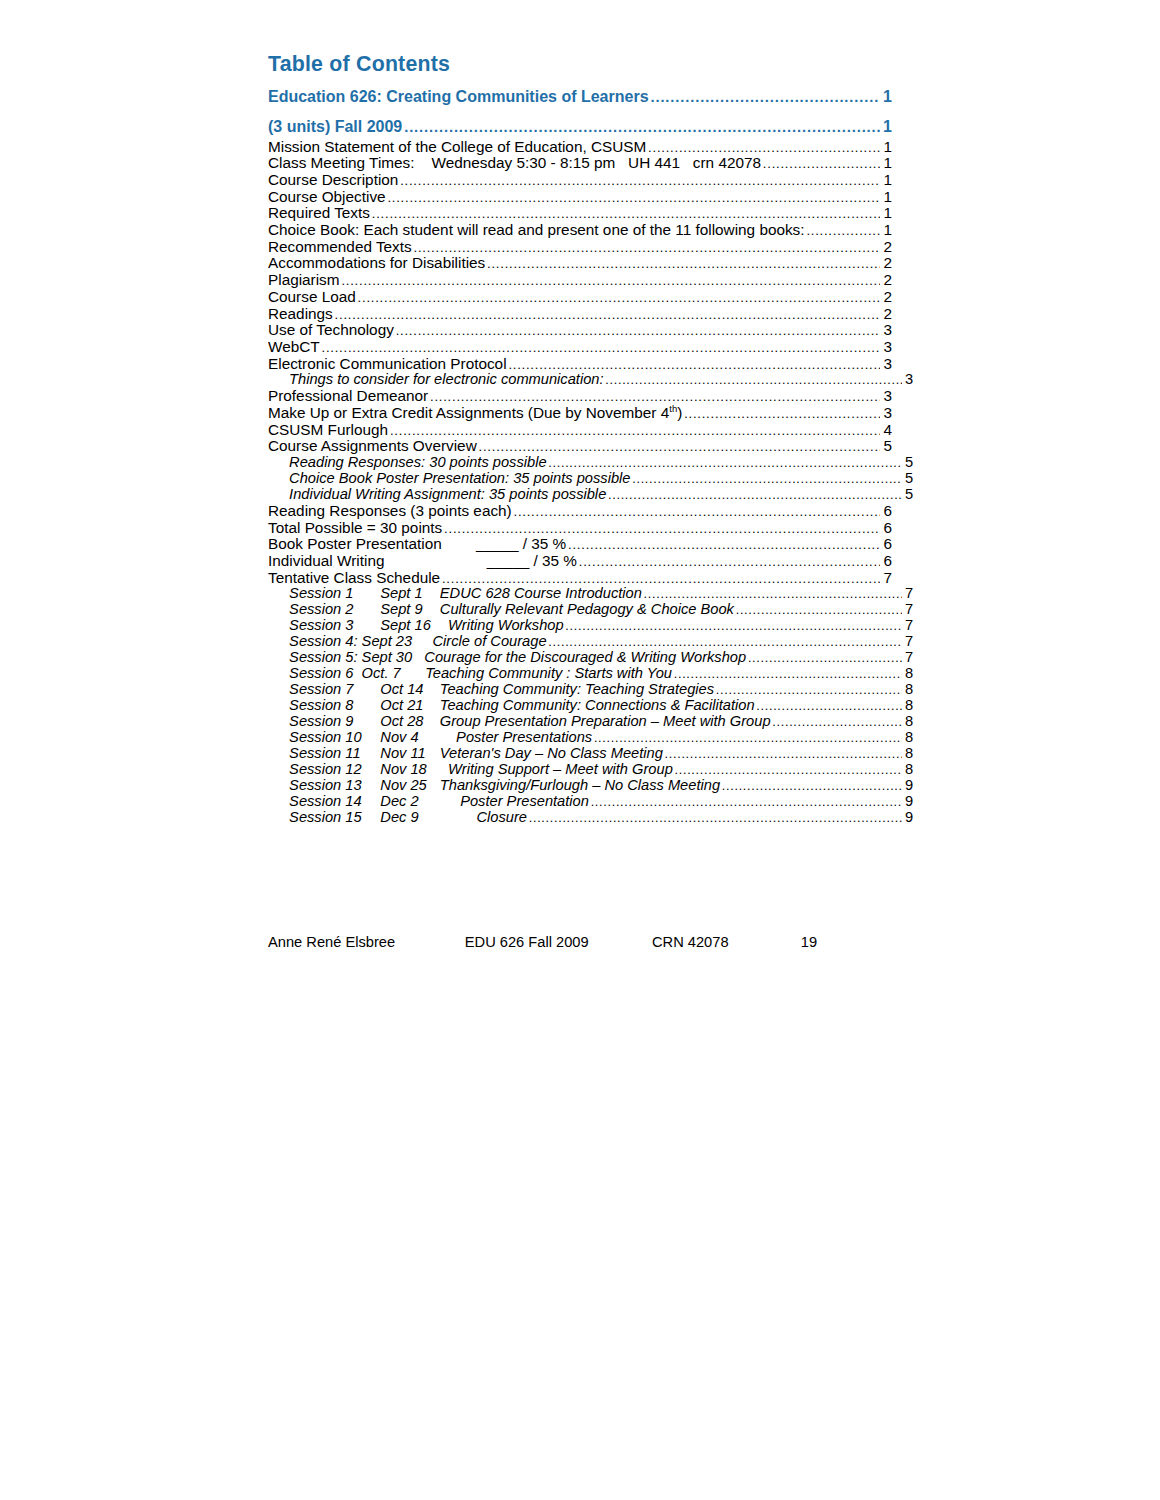Table of Contents
Education 626: Creating Communities of Learners ......................................................................... 1
(3 units) Fall 2009 ................................................................................................................. 1
Mission Statement of the College of Education, CSUSM ................................................................................................. 1
Class Meeting Times: Wednesday 5:30 - 8:15 pm UH 441 crn 42078 ......................................................... 1
Course Description ................................................................................................................................................................. 1
Course Objective ..................................................................................................................................................................... 1
Required Texts ......................................................................................................................................................................... 1
Choice Book: Each student will read and present one of the 11 following books: ............................................. 1
Recommended Texts .............................................................................................................................................................. 2
Accommodations for Disabilities ............................................................................................................................. 2
Plagiarism ................................................................................................................................................................................. 2
Course Load ............................................................................................................................................................................. 2
Readings ..................................................................................................................................................................................... 2
Use of Technology ................................................................................................................................................................... 3
WebCT ............................................................................................................................................................................................. 3
Electronic Communication Protocol ..................................................................................................................... 3
Things to consider for electronic communication: ......................................................................................................... 3
Professional Demeanor ......................................................................................................................................................... 3
Make Up or Extra Credit Assignments (Due by November 4th) ......................................................................... 3
CSUSM Furlough ..................................................................................................................................................................... 4
Course Assignments Overview ................................................................................................................................. 5
Reading Responses: 30 points possible ......................................................................................................................... 5
Choice Book Poster Presentation: 35 points possible ......................................................................................... 5
Individual Writing Assignment: 35 points possible ............................................................................................. 5
Reading Responses (3 points each) ......................................................................................................................... 6
Total Possible = 30 points ......................................................................................................................................... 6
Book Poster Presentation _____ / 35 % ......................................................................................................... 6
Individual Writing _____ / 35 % ......................................................................................................... 6
Tentative Class Schedule ......................................................................................................................................... 7
Session 1 Sept 1 EDUC 628 Course Introduction ......................................................................................... 7
Session 2 Sept 9 Culturally Relevant Pedagogy & Choice Book ......................................................... 7
Session 3 Sept 16 Writing Workshop ......................................................................................................... 7
Session 4: Sept 23 Circle of Courage ......................................................................................................... 7
Session 5: Sept 30 Courage for the Discouraged & Writing Workshop ......................................................... 7
Session 6 Oct. 7 Teaching Community : Starts with You ......................................................................... 8
Session 7 Oct 14 Teaching Community: Teaching Strategies ......................................................................... 8
Session 8 Oct 21 Teaching Community: Connections & Facilitation ............................................................. 8
Session 9 Oct 28 Group Presentation Preparation – Meet with Group ......................................................... 8
Session 10 Nov 4 Poster Presentations ......................................................................................................... 8
Session 11 Nov 11 Veteran's Day – No Class Meeting ......................................................................................... 8
Session 12 Nov 18 Writing Support – Meet with Group ......................................................................... 8
Session 13 Nov 25 Thanksgiving/Furlough – No Class Meeting ......................................................................... 9
Session 14 Dec 2 Poster Presentation ......................................................................................................... 9
Session 15 Dec 9 Closure ......................................................................................................................... 9
Anne René Elsbree
EDU 626 Fall 2009
CRN 42078
19